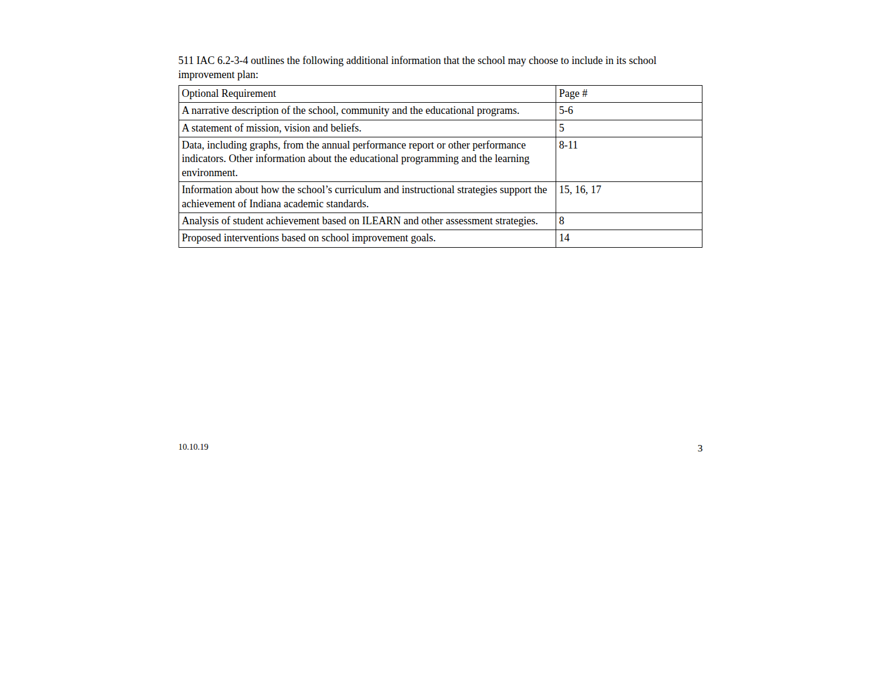511 IAC 6.2-3-4 outlines the following additional information that the school may choose to include in its school improvement plan:
| Optional Requirement | Page # |
| --- | --- |
| A narrative description of the school, community and the educational programs. | 5-6 |
| A statement of mission, vision and beliefs. | 5 |
| Data, including graphs, from the annual performance report or other performance indicators. Other information about the educational programming and the learning environment. | 8-11 |
| Information about how the school’s curriculum and instructional strategies support the achievement of Indiana academic standards. | 15, 16, 17 |
| Analysis of student achievement based on ILEARN and other assessment strategies. | 8 |
| Proposed interventions based on school improvement goals. | 14 |
10.10.19 3